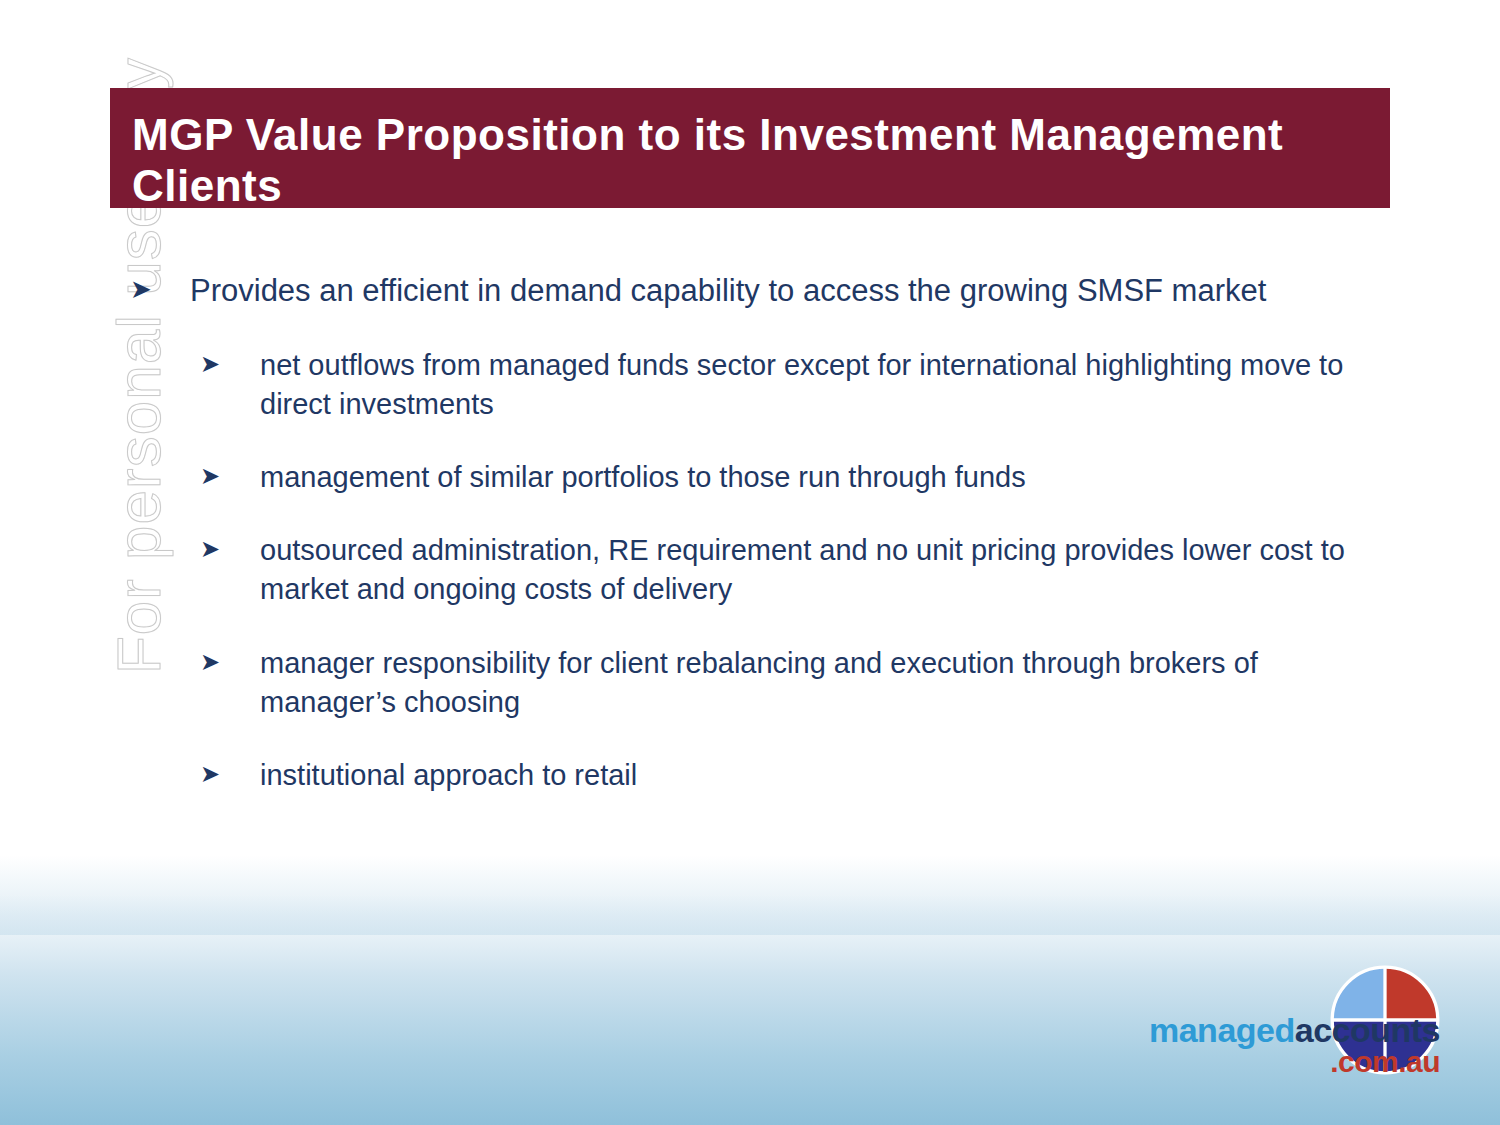For personal use only
MGP Value Proposition to its Investment Management Clients
➤
Provides an efficient in demand capability to access the growing SMSF market
➤
net outflows from managed funds sector except for international highlighting move to direct investments
➤
management of similar portfolios to those run through funds
➤
outsourced administration, RE requirement and no unit pricing provides lower cost to market and ongoing costs of delivery
➤
manager responsibility for client rebalancing and execution through brokers of manager’s choosing
➤
institutional approach to retail
managed accounts
.com.au